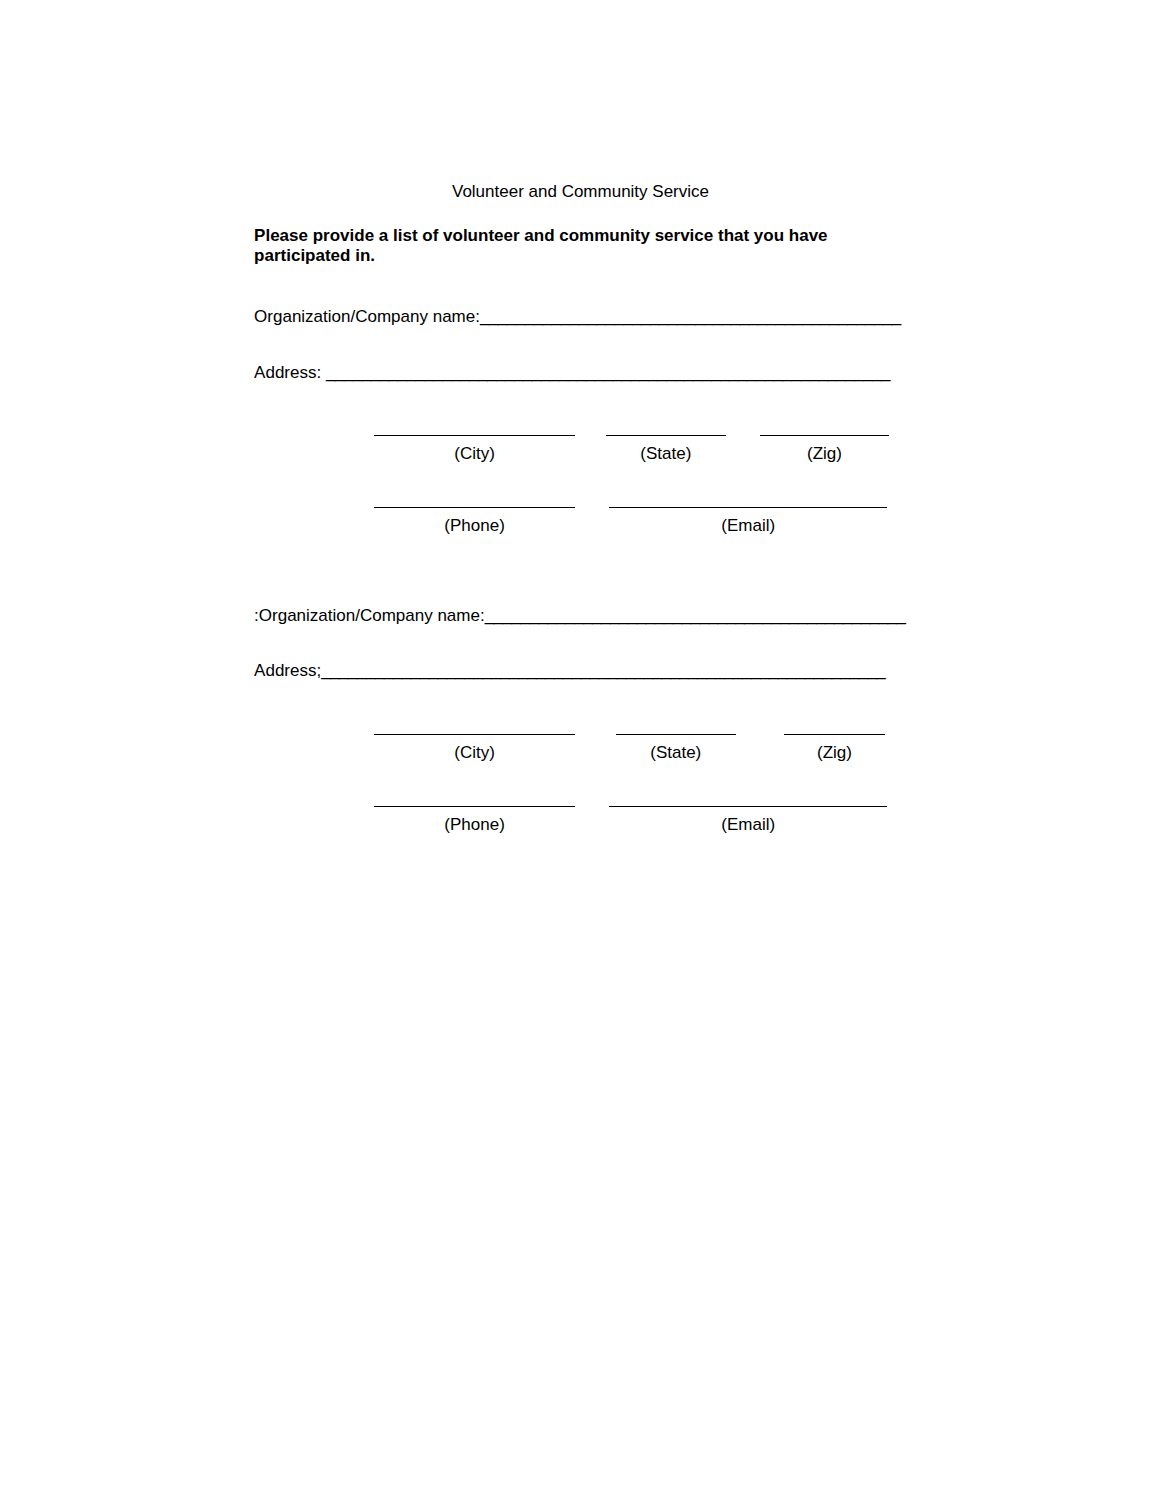Volunteer and Community Service
Please provide a list of volunteer and community service that you have participated in.
Organization/Company name:_______________________________________________
Address: _______________________________________________________________
| | (City) | (State) | (Zig) |
| | (Phone) | (Email) |
:Organization/Company name:_______________________________________________
Address;_______________________________________________________________
| | (City) | (State) | (Zig) |
| | (Phone) | (Email) |